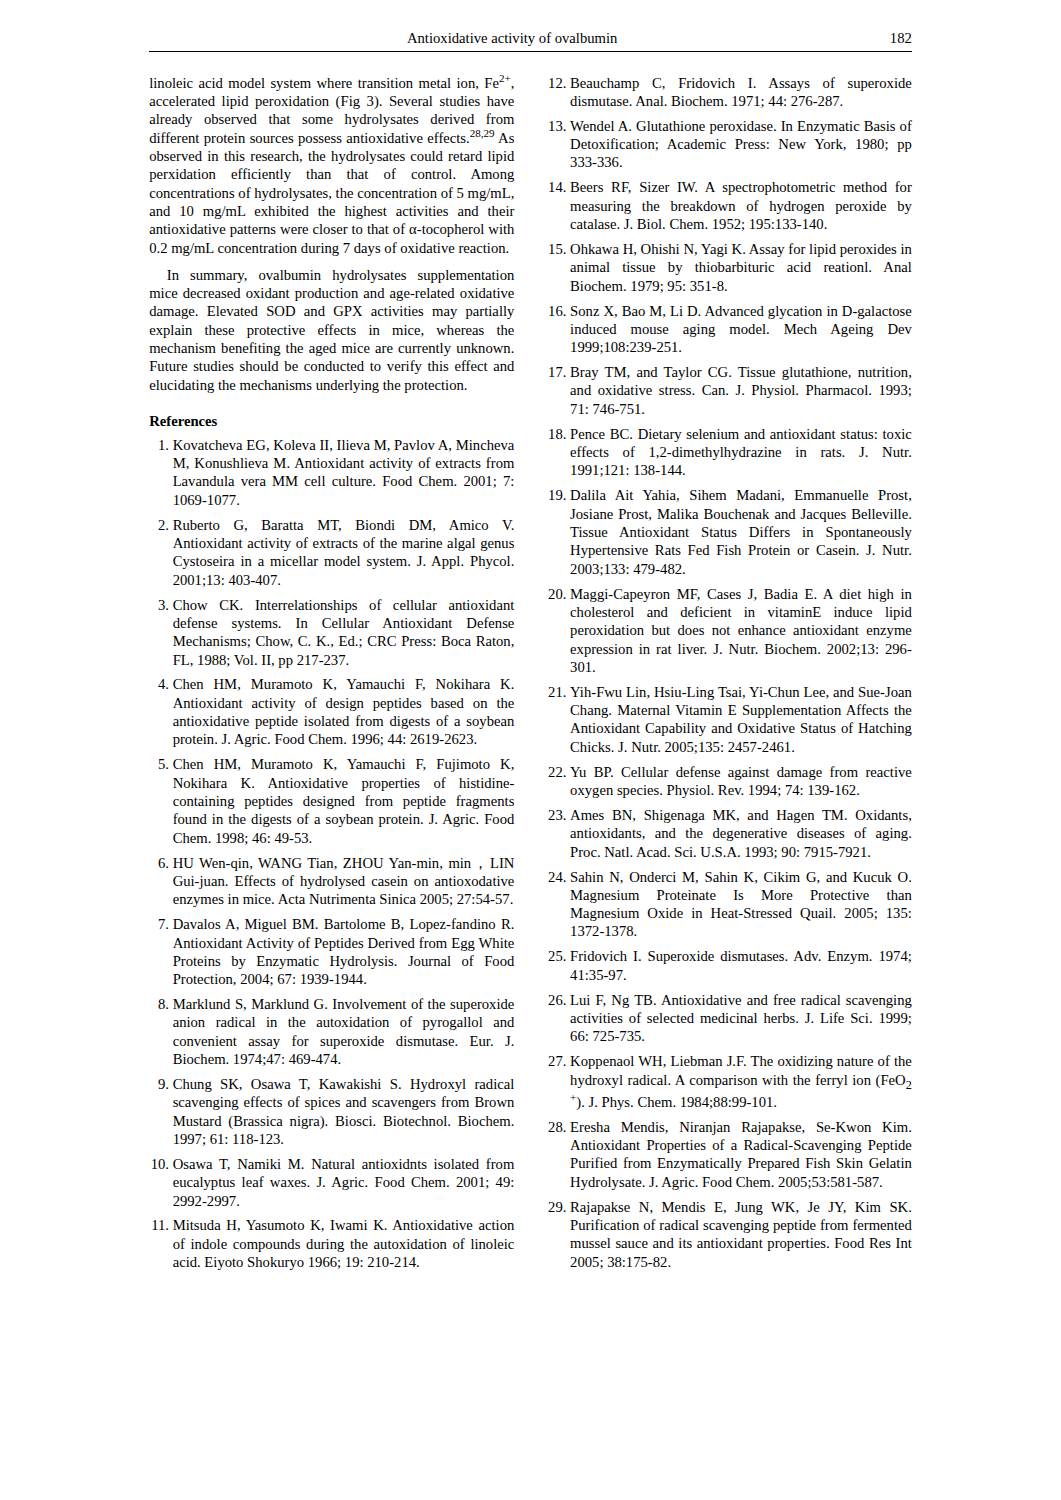Antioxidative activity of ovalbumin
182
linoleic acid model system where transition metal ion, Fe2+, accelerated lipid peroxidation (Fig 3). Several studies have already observed that some hydrolysates derived from different protein sources possess antioxidative effects.28,29 As observed in this research, the hydrolysates could retard lipid perxidation efficiently than that of control. Among concentrations of hydrolysates, the concentration of 5 mg/mL, and 10 mg/mL exhibited the highest activities and their antioxidative patterns were closer to that of α-tocopherol with 0.2 mg/mL concentration during 7 days of oxidative reaction.
In summary, ovalbumin hydrolysates supplementation mice decreased oxidant production and age-related oxidative damage. Elevated SOD and GPX activities may partially explain these protective effects in mice, whereas the mechanism benefiting the aged mice are currently unknown. Future studies should be conducted to verify this effect and elucidating the mechanisms underlying the protection.
References
Kovatcheva EG, Koleva II, Ilieva M, Pavlov A, Mincheva M, Konushlieva M. Antioxidant activity of extracts from Lavandula vera MM cell culture. Food Chem. 2001; 7: 1069-1077.
Ruberto G, Baratta MT, Biondi DM, Amico V. Antioxidant activity of extracts of the marine algal genus Cystoseira in a micellar model system. J. Appl. Phycol. 2001;13: 403-407.
Chow CK. Interrelationships of cellular antioxidant defense systems. In Cellular Antioxidant Defense Mechanisms; Chow, C. K., Ed.; CRC Press: Boca Raton, FL, 1988; Vol. II, pp 217-237.
Chen HM, Muramoto K, Yamauchi F, Nokihara K. Antioxidant activity of design peptides based on the antioxidative peptide isolated from digests of a soybean protein. J. Agric. Food Chem. 1996; 44: 2619-2623.
Chen HM, Muramoto K, Yamauchi F, Fujimoto K, Nokihara K. Antioxidative properties of histidine-containing peptides designed from peptide fragments found in the digests of a soybean protein. J. Agric. Food Chem. 1998; 46: 49-53.
HU Wen-qin, WANG Tian, ZHOU Yan-min, min，LIN Gui-juan. Effects of hydrolysed casein on antioxodative enzymes in mice. Acta Nutrimenta Sinica 2005; 27:54-57.
Davalos A, Miguel BM. Bartolome B, Lopez-fandino R. Antioxidant Activity of Peptides Derived from Egg White Proteins by Enzymatic Hydrolysis. Journal of Food Protection, 2004; 67: 1939-1944.
Marklund S, Marklund G. Involvement of the superoxide anion radical in the autoxidation of pyrogallol and convenient assay for superoxide dismutase. Eur. J. Biochem. 1974;47: 469-474.
Chung SK, Osawa T, Kawakishi S. Hydroxyl radical scavenging effects of spices and scavengers from Brown Mustard (Brassica nigra). Biosci. Biotechnol. Biochem. 1997; 61: 118-123.
Osawa T, Namiki M. Natural antioxidnts isolated from eucalyptus leaf waxes. J. Agric. Food Chem. 2001; 49: 2992-2997.
Mitsuda H, Yasumoto K, Iwami K. Antioxidative action of indole compounds during the autoxidation of linoleic acid. Eiyoto Shokuryo 1966; 19: 210-214.
Beauchamp C, Fridovich I. Assays of superoxide dismutase. Anal. Biochem. 1971; 44: 276-287.
Wendel A. Glutathione peroxidase. In Enzymatic Basis of Detoxification; Academic Press: New York, 1980; pp 333-336.
Beers RF, Sizer IW. A spectrophotometric method for measuring the breakdown of hydrogen peroxide by catalase. J. Biol. Chem. 1952; 195:133-140.
Ohkawa H, Ohishi N, Yagi K. Assay for lipid peroxides in animal tissue by thiobarbituric acid reationl. Anal Biochem. 1979; 95: 351-8.
Sonz X, Bao M, Li D. Advanced glycation in D-galactose induced mouse aging model. Mech Ageing Dev 1999;108:239-251.
Bray TM, and Taylor CG. Tissue glutathione, nutrition, and oxidative stress. Can. J. Physiol. Pharmacol. 1993; 71: 746-751.
Pence BC. Dietary selenium and antioxidant status: toxic effects of 1,2-dimethylhydrazine in rats. J. Nutr. 1991;121: 138-144.
Dalila Ait Yahia, Sihem Madani, Emmanuelle Prost, Josiane Prost, Malika Bouchenak and Jacques Belleville. Tissue Antioxidant Status Differs in Spontaneously Hypertensive Rats Fed Fish Protein or Casein. J. Nutr. 2003;133: 479-482.
Maggi-Capeyron MF, Cases J, Badia E. A diet high in cholesterol and deficient in vitaminE induce lipid peroxidation but does not enhance antioxidant enzyme expression in rat liver. J. Nutr. Biochem. 2002;13: 296-301.
Yih-Fwu Lin, Hsiu-Ling Tsai, Yi-Chun Lee, and Sue-Joan Chang. Maternal Vitamin E Supplementation Affects the Antioxidant Capability and Oxidative Status of Hatching Chicks. J. Nutr. 2005;135: 2457-2461.
Yu BP. Cellular defense against damage from reactive oxygen species. Physiol. Rev. 1994; 74: 139-162.
Ames BN, Shigenaga MK, and Hagen TM. Oxidants, antioxidants, and the degenerative diseases of aging. Proc. Natl. Acad. Sci. U.S.A. 1993; 90: 7915-7921.
Sahin N, Onderci M, Sahin K, Cikim G, and Kucuk O. Magnesium Proteinate Is More Protective than Magnesium Oxide in Heat-Stressed Quail. 2005; 135: 1372-1378.
Fridovich I. Superoxide dismutases. Adv. Enzym. 1974; 41:35-97.
Lui F, Ng TB. Antioxidative and free radical scavenging activities of selected medicinal herbs. J. Life Sci. 1999; 66: 725-735.
Koppenaol WH, Liebman J.F. The oxidizing nature of the hydroxyl radical. A comparison with the ferryl ion (FeO2 +). J. Phys. Chem. 1984;88:99-101.
Eresha Mendis, Niranjan Rajapakse, Se-Kwon Kim. Antioxidant Properties of a Radical-Scavenging Peptide Purified from Enzymatically Prepared Fish Skin Gelatin Hydrolysate. J. Agric. Food Chem. 2005;53:581-587.
Rajapakse N, Mendis E, Jung WK, Je JY, Kim SK. Purification of radical scavenging peptide from fermented mussel sauce and its antioxidant properties. Food Res Int 2005; 38:175-82.